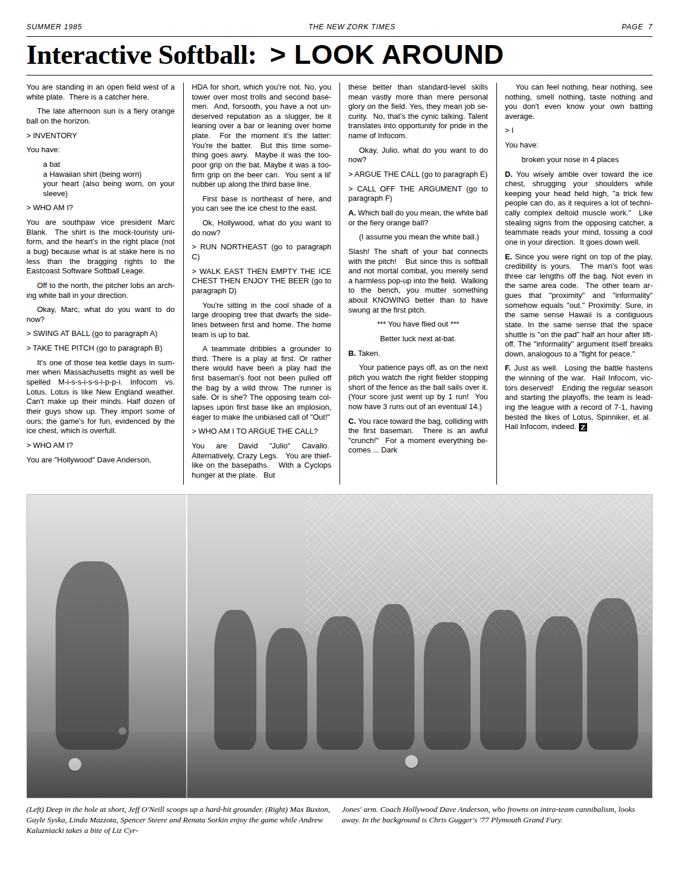SUMMER 1985
THE NEW ZORK TIMES
PAGE 7
Interactive Softball: > LOOK AROUND
You are standing in an open field west of a white plate. There is a catcher here.
The late afternoon sun is a fiery orange ball on the horizon.
> INVENTORY
You have:
a bat
a Hawaiian shirt (being worn)
your heart (also being worn, on your sleeve)
> WHO AM I?
You are southpaw vice president Marc Blank. The shirt is the mock-touristy uniform, and the heart's in the right place (not a bug) because what is at stake here is no less than the bragging rights to the Eastcoast Software Softball Leage.
Off to the north, the pitcher lobs an arching white ball in your direction.
Okay, Marc, what do you want to do now?
> SWING AT BALL (go to paragraph A)
> TAKE THE PITCH (go to paragraph B)
It's one of those tea kettle days in summer when Massachusetts might as well be spelled M-i-s-s-i-s-s-i-p-p-i. Infocom vs. Lotus. Lotus is like New England weather. Can't make up their minds. Half dozen of their guys show up. They import some of ours; the game's for fun, evidenced by the ice chest, which is overfull.
> WHO AM I?
You are "Hollywood" Dave Anderson,
HDA for short, which you're not. No, you tower over most trolls and second basemen. And, forsooth, you have a not undeserved reputation as a slugger, be it leaning over a bar or leaning over home plate. For the moment it's the latter: You're the batter. But this time something goes awry. Maybe it was the too-poor grip on the bat. Maybe it was a too-firm grip on the beer can. You sent a lil' nubber up along the third base line.
First base is northeast of here, and you can see the ice chest to the east.
Ok, Hollywood, what do you want to do now?
> RUN NORTHEAST (go to paragraph C)
> WALK EAST THEN EMPTY THE ICE CHEST THEN ENJOY THE BEER (go to paragraph D)
You're sitting in the cool shade of a large drooping tree that dwarfs the sidelines between first and home. The home team is up to bat.
A teammate dribbles a grounder to third. There is a play at first. Or rather there would have been a play had the first baseman's foot not been pulled off the bag by a wild throw. The runner is safe. Or is she? The opposing team collapses upon first base like an implosion, eager to make the unbiased call of "Out!"
> WHO AM I TO ARGUE THE CALL?
You are David "Julio" Cavallo. Alternatively, Crazy Legs. You are thief-like on the basepaths. With a Cyclops hunger at the plate. But
these better than standard-level skills mean vastly more than mere personal glory on the field. Yes, they mean job security. No, that's the cynic talking. Talent translates into opportunity for pride in the name of Infocom.
Okay, Julio, what do you want to do now?
> ARGUE THE CALL (go to paragraph E)
> CALL OFF THE ARGUMENT (go to paragraph F)
A. Which ball do you mean, the white ball or the fiery orange ball?
(I assume you mean the white ball.)
Slash! The shaft of your bat connects with the pitch! But since this is softball and not mortal combat, you merely send a harmless pop-up into the field. Walking to the bench, you mutter something about KNOWING better than to have swung at the first pitch.
*** You have flied out ***
Better luck next at-bat.
B. Taken.
Your patience pays off, as on the next pitch you watch the right fielder stopping short of the fence as the ball sails over it. (Your score just went up by 1 run! You now have 3 runs out of an eventual 14.)
C. You race toward the bag, colliding with the first baseman. There is an awful "crunch!" For a moment everything becomes ... Dark
You can feel nothing, hear nothing, see nothing, smell nothing, taste nothing and you don't even know your own batting average.
> I
You have:
broken your nose in 4 places
D. You wisely amble over toward the ice chest, shrugging your shoulders while keeping your head held high, "a trick few people can do, as it requires a lot of technically complex deltoid muscle work." Like stealing signs from the opposing catcher, a teammate reads your mind, tossing a cool one in your direction. It goes down well.
E. Since you were right on top of the play, credibility is yours. The man's foot was three car lengths off the bag. Not even in the same area code. The other team argues that "proximity" and "informality" somehow equals "out." Proximity: Sure, in the same sense Hawaii is a contiguous state. In the same sense that the space shuttle is "on the pad" half an hour after liftoff. The "informality" argument itself breaks down, analogous to a "fight for peace."
F. Just as well. Losing the battle hastens the winning of the war. Hail Infocom, victors deserved! Ending the regular season and starting the playoffs, the team is leading the league with a record of 7-1, having bested the likes of Lotus, Spinniker, et al. Hail Infocom, indeed.Z
(Left) Deep in the hole at short, Jeff O'Neill scoops up a hard-hit grounder. (Right) Max Buxton, Gayle Syska, Linda Mazzota, Spencer Steere and Renata Sorkin enjoy the game while Andrew Kaluzniacki takes a bite of Liz Cyr-
Jones' arm. Coach Hollywood Dave Anderson, who frowns on intra-team cannibalism, looks away. In the background is Chris Gugger's '77 Plymouth Grand Fury.